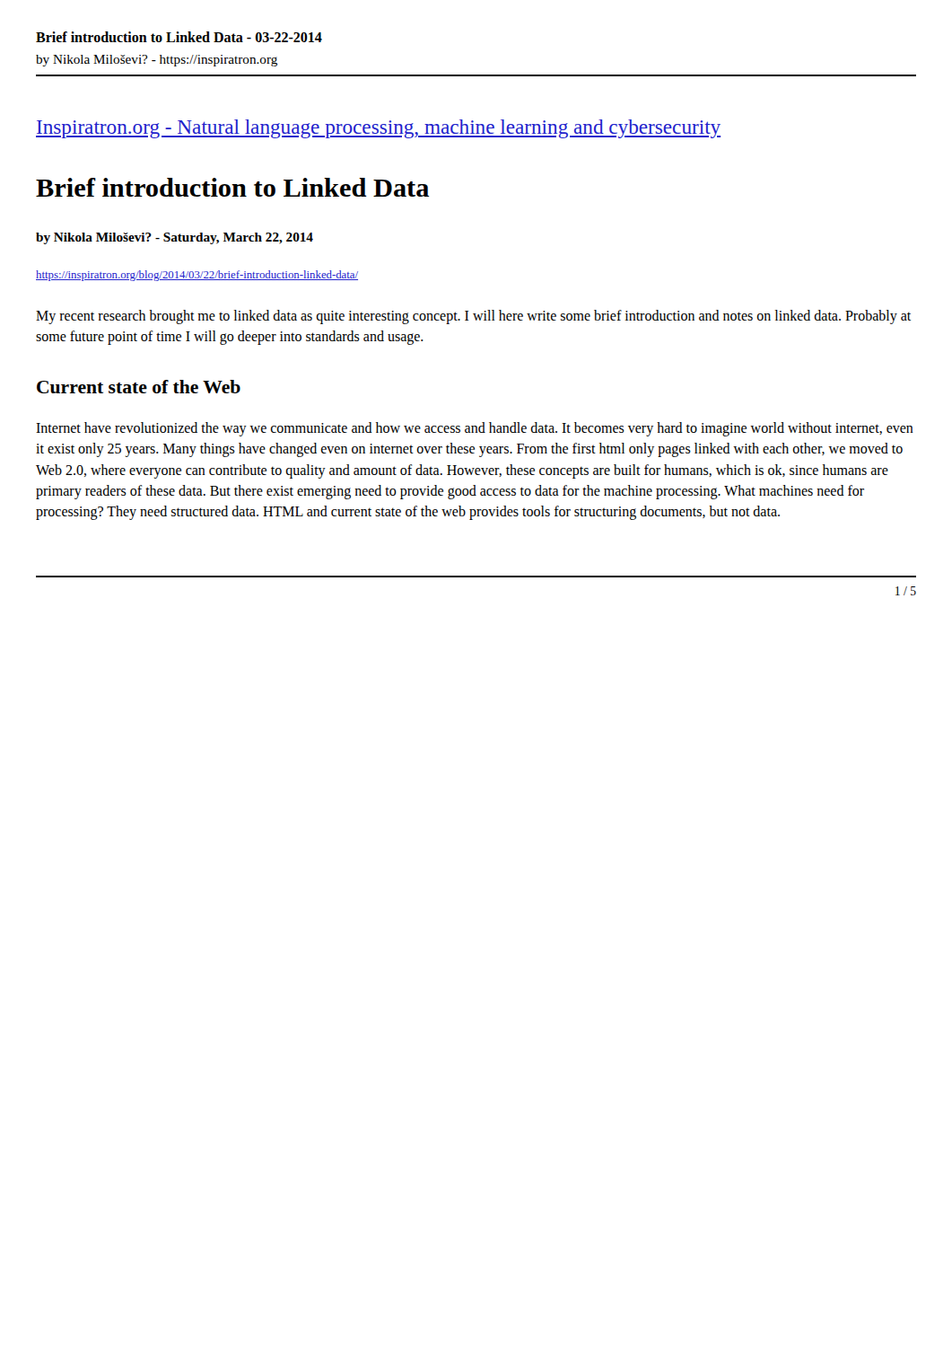Brief introduction to Linked Data - 03-22-2014
by Nikola Miloševi? - https://inspiratron.org
Inspiratron.org - Natural language processing, machine learning and cybersecurity
Brief introduction to Linked Data
by Nikola Miloševi? - Saturday, March 22, 2014
https://inspiratron.org/blog/2014/03/22/brief-introduction-linked-data/
My recent research brought me to linked data as quite interesting concept. I will here write some brief introduction and notes on linked data. Probably at some future point of time I will go deeper into standards and usage.
Current state of the Web
Internet have revolutionized the way we communicate and how we access and handle data. It becomes very hard to imagine world without internet, even it exist only 25 years. Many things have changed even on internet over these years. From the first html only pages linked with each other, we moved to Web 2.0, where everyone can contribute to quality and amount of data. However, these concepts are built for humans, which is ok, since humans are primary readers of these data. But there exist emerging need to provide good access to data for the machine processing. What machines need for processing? They need structured data. HTML and current state of the web provides tools for structuring documents, but not data.
1 / 5